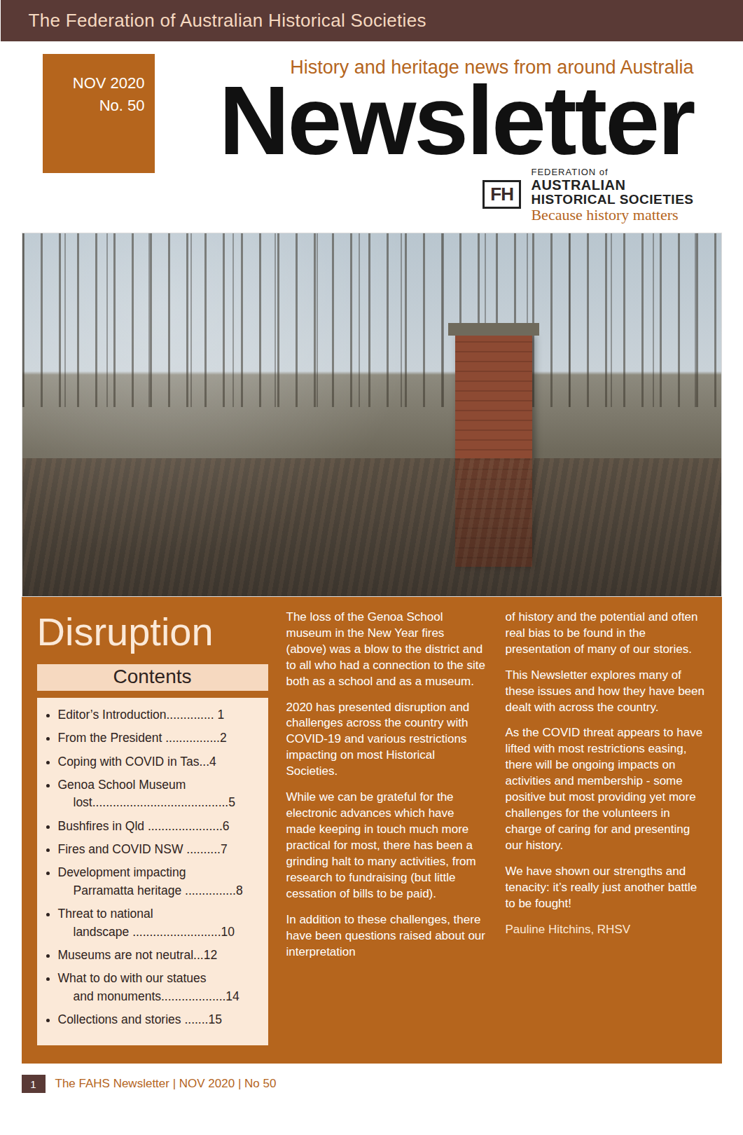The Federation of Australian Historical Societies
NOV 2020 No. 50
History and heritage news from around Australia
Newsletter
FH FEDERATION of
AUSTRALIAN
HISTORICAL SOCIETIES
Because history matters
Disruption
Contents
Editor’s Introduction.............. 1
From the President ................2
Coping with COVID in Tas...4
Genoa School Museum lost........................................5
Bushfires in Qld ......................6
Fires and COVID NSW ..........7
Development impacting Parramatta heritage ...............8
Threat to national landscape ..........................10
Museums are not neutral...12
What to do with our statues and monuments...................14
Collections and stories .......15
The loss of the Genoa School museum in the New Year fires (above) was a blow to the district and to all who had a connection to the site both as a school and as a museum.
2020 has presented disruption and challenges across the country with COVID-19 and various restrictions impacting on most Historical Societies.
While we can be grateful for the electronic advances which have made keeping in touch much more practical for most, there has been a grinding halt to many activities, from research to fundraising (but little cessation of bills to be paid).
In addition to these challenges, there have been questions raised about our interpretation
of history and the potential and often real bias to be found in the presentation of many of our stories.
This Newsletter explores many of these issues and how they have been dealt with across the country.
As the COVID threat appears to have lifted with most restrictions easing, there will be ongoing impacts on activities and membership - some positive but most providing yet more challenges for the volunteers in charge of caring for and presenting our history.
We have shown our strengths and tenacity: it’s really just another battle to be fought!
Pauline Hitchins, RHSV
1
The FAHS Newsletter | NOV 2020 | No 50